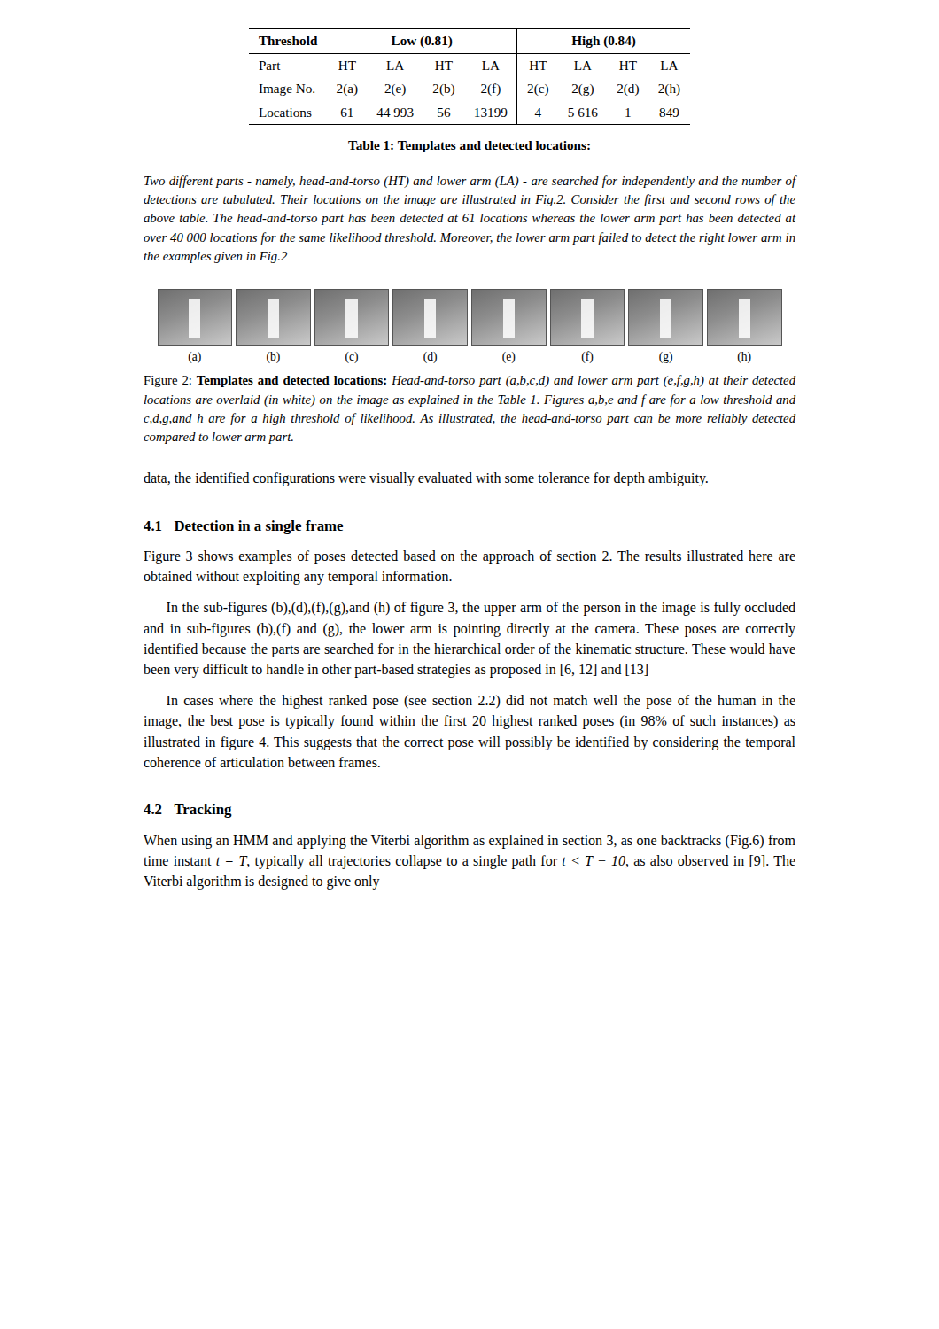Table 1: Templates and detected locations:
| Threshold | Low (0.81) | High (0.84) |
| --- | --- | --- |
| Part | HT | LA | HT | LA | HT | LA | HT | LA |
| Image No. | 2(a) | 2(e) | 2(b) | 2(f) | 2(c) | 2(g) | 2(d) | 2(h) |
| Locations | 61 | 44 993 | 56 | 13199 | 4 | 5 616 | 1 | 849 |
Two different parts - namely, head-and-torso (HT) and lower arm (LA) - are searched for independently and the number of detections are tabulated. Their locations on the image are illustrated in Fig.2. Consider the first and second rows of the above table. The head-and-torso part has been detected at 61 locations whereas the lower arm part has been detected at over 40 000 locations for the same likelihood threshold. Moreover, the lower arm part failed to detect the right lower arm in the examples given in Fig.2
(a)
(b)
(c)
(d)
(e)
(f)
(g)
(h)
Figure 2: Templates and detected locations: Head-and-torso part (a,b,c,d) and lower arm part (e,f,g,h) at their detected locations are overlaid (in white) on the image as explained in the Table 1. Figures a,b,e and f are for a low threshold and c,d,g,and h are for a high threshold of likelihood. As illustrated, the head-and-torso part can be more reliably detected compared to lower arm part.
data, the identified configurations were visually evaluated with some tolerance for depth ambiguity.
4.1 Detection in a single frame
Figure 3 shows examples of poses detected based on the approach of section 2. The results illustrated here are obtained without exploiting any temporal information.
In the sub-figures (b),(d),(f),(g),and (h) of figure 3, the upper arm of the person in the image is fully occluded and in sub-figures (b),(f) and (g), the lower arm is pointing directly at the camera. These poses are correctly identified because the parts are searched for in the hierarchical order of the kinematic structure. These would have been very difficult to handle in other part-based strategies as proposed in [6, 12] and [13]
In cases where the highest ranked pose (see section 2.2) did not match well the pose of the human in the image, the best pose is typically found within the first 20 highest ranked poses (in 98% of such instances) as illustrated in figure 4. This suggests that the correct pose will possibly be identified by considering the temporal coherence of articulation between frames.
4.2 Tracking
When using an HMM and applying the Viterbi algorithm as explained in section 3, as one backtracks (Fig.6) from time instant t = T, typically all trajectories collapse to a single path for t < T − 10, as also observed in [9]. The Viterbi algorithm is designed to give only